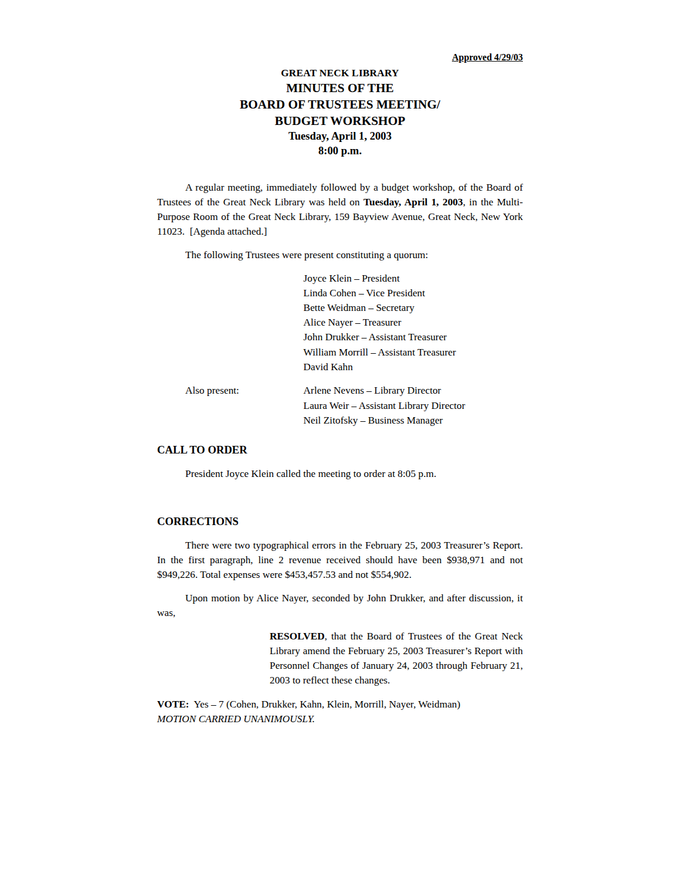Approved 4/29/03
GREAT NECK LIBRARY
MINUTES OF THE
BOARD OF TRUSTEES MEETING/
BUDGET WORKSHOP
Tuesday, April 1, 2003
8:00 p.m.
A regular meeting, immediately followed by a budget workshop, of the Board of Trustees of the Great Neck Library was held on Tuesday, April 1, 2003, in the Multi-Purpose Room of the Great Neck Library, 159 Bayview Avenue, Great Neck, New York 11023. [Agenda attached.]
The following Trustees were present constituting a quorum:
Joyce Klein – President
Linda Cohen – Vice President
Bette Weidman – Secretary
Alice Nayer – Treasurer
John Drukker – Assistant Treasurer
William Morrill – Assistant Treasurer
David Kahn
| Also present: | Arlene Nevens – Library Director Laura Weir – Assistant Library Director Neil Zitofsky – Business Manager |
CALL TO ORDER
President Joyce Klein called the meeting to order at 8:05 p.m.
CORRECTIONS
There were two typographical errors in the February 25, 2003 Treasurer’s Report. In the first paragraph, line 2 revenue received should have been $938,971 and not $949,226. Total expenses were $453,457.53 and not $554,902.
Upon motion by Alice Nayer, seconded by John Drukker, and after discussion, it was,
RESOLVED, that the Board of Trustees of the Great Neck Library amend the February 25, 2003 Treasurer’s Report with Personnel Changes of January 24, 2003 through February 21, 2003 to reflect these changes.
VOTE: Yes – 7 (Cohen, Drukker, Kahn, Klein, Morrill, Nayer, Weidman)
MOTION CARRIED UNANIMOUSLY.